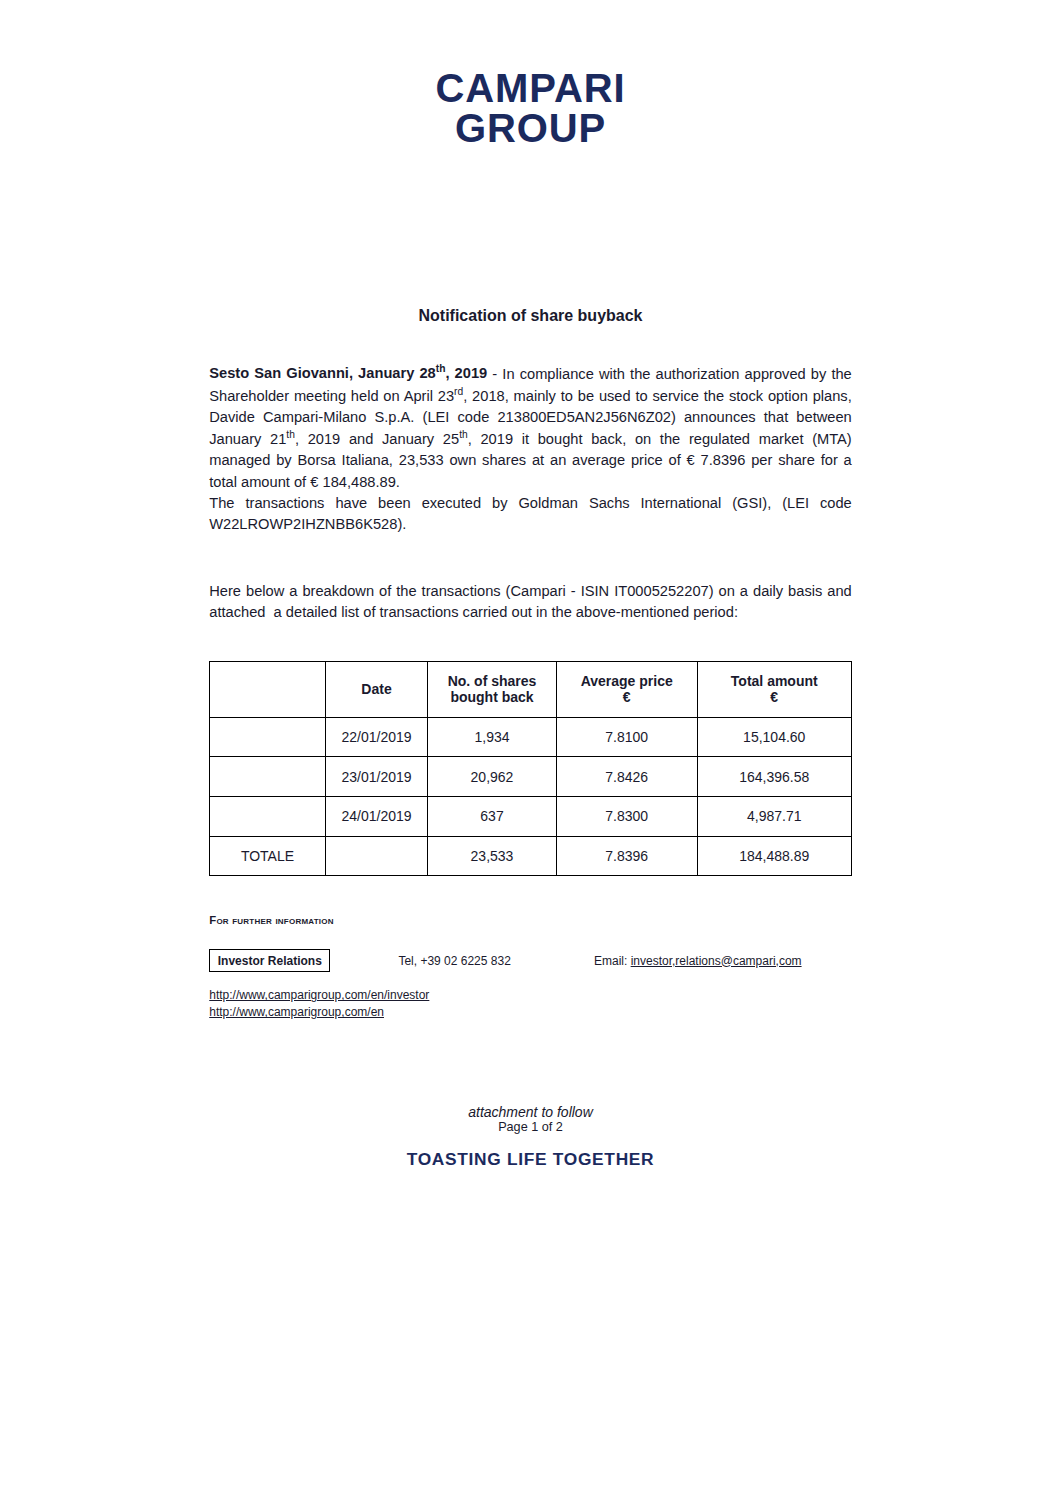CAMPARI GROUP
Notification of share buyback
Sesto San Giovanni, January 28th, 2019 - In compliance with the authorization approved by the Shareholder meeting held on April 23rd, 2018, mainly to be used to service the stock option plans, Davide Campari-Milano S.p.A. (LEI code 213800ED5AN2J56N6Z02) announces that between January 21th, 2019 and January 25th, 2019 it bought back, on the regulated market (MTA) managed by Borsa Italiana, 23,533 own shares at an average price of € 7.8396 per share for a total amount of € 184,488.89.
The transactions have been executed by Goldman Sachs International (GSI), (LEI code W22LROWP2IHZNBB6K528).
Here below a breakdown of the transactions (Campari - ISIN IT0005252207) on a daily basis and attached a detailed list of transactions carried out in the above-mentioned period:
| | Date | No. of shares bought back | Average price € | Total amount € |
| --- | --- | --- | --- | --- |
| | 22/01/2019 | 1,934 | 7.8100 | 15,104.60 |
| | 23/01/2019 | 20,962 | 7.8426 | 164,396.58 |
| | 24/01/2019 | 637 | 7.8300 | 4,987.71 |
| TOTALE | | 23,533 | 7.8396 | 184,488.89 |
For further information
Investor Relations Tel, +39 02 6225 832 Email: investor,relations@campari,com
http://www,camparigroup,com/en/investor
http://www,camparigroup,com/en
attachment to follow
Page 1 of 2
TOASTING LIFE TOGETHER